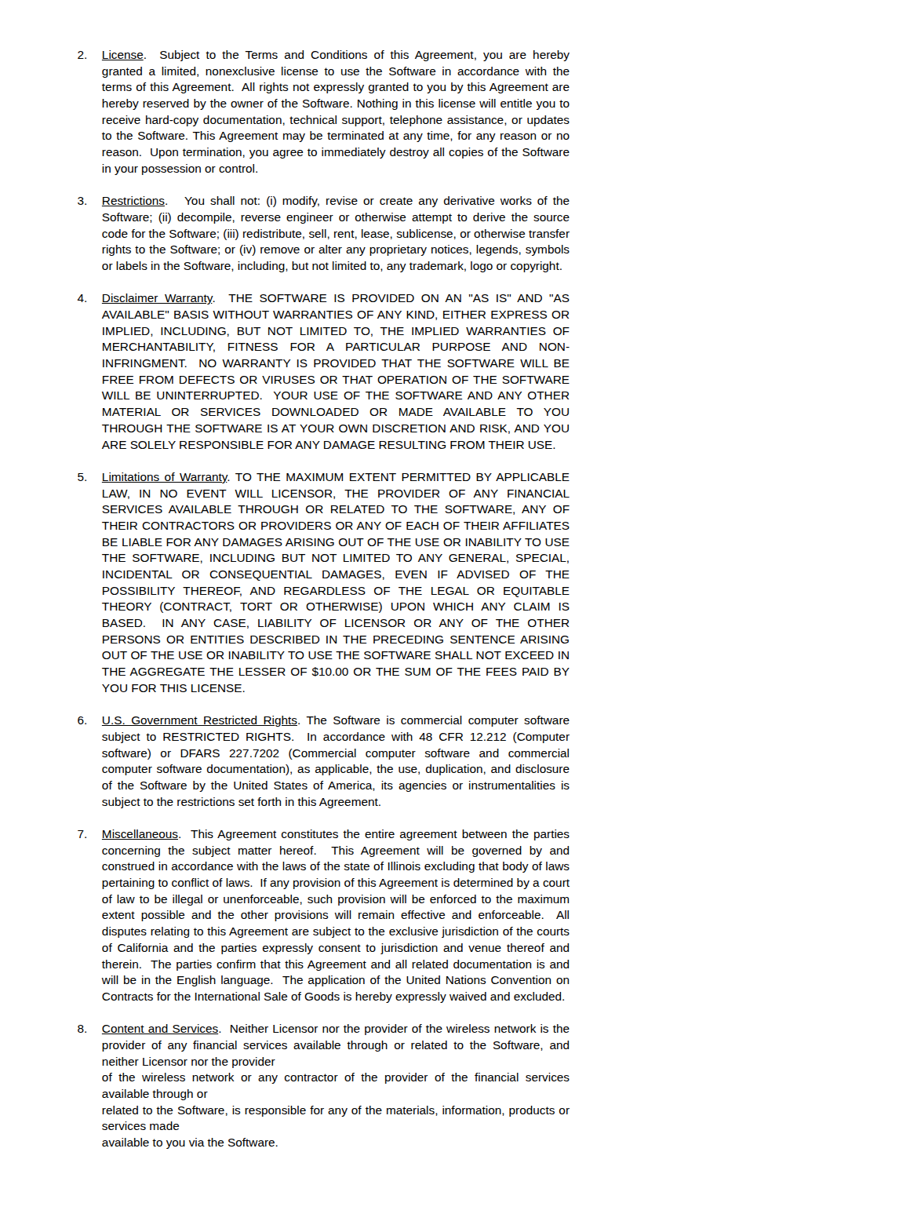2. License. Subject to the Terms and Conditions of this Agreement, you are hereby granted a limited, nonexclusive license to use the Software in accordance with the terms of this Agreement. All rights not expressly granted to you by this Agreement are hereby reserved by the owner of the Software. Nothing in this license will entitle you to receive hard-copy documentation, technical support, telephone assistance, or updates to the Software. This Agreement may be terminated at any time, for any reason or no reason. Upon termination, you agree to immediately destroy all copies of the Software in your possession or control.
3. Restrictions. You shall not: (i) modify, revise or create any derivative works of the Software; (ii) decompile, reverse engineer or otherwise attempt to derive the source code for the Software; (iii) redistribute, sell, rent, lease, sublicense, or otherwise transfer rights to the Software; or (iv) remove or alter any proprietary notices, legends, symbols or labels in the Software, including, but not limited to, any trademark, logo or copyright.
4. Disclaimer Warranty. THE SOFTWARE IS PROVIDED ON AN "AS IS" AND "AS AVAILABLE" BASIS WITHOUT WARRANTIES OF ANY KIND, EITHER EXPRESS OR IMPLIED, INCLUDING, BUT NOT LIMITED TO, THE IMPLIED WARRANTIES OF MERCHANTABILITY, FITNESS FOR A PARTICULAR PURPOSE AND NON-INFRINGMENT. NO WARRANTY IS PROVIDED THAT THE SOFTWARE WILL BE FREE FROM DEFECTS OR VIRUSES OR THAT OPERATION OF THE SOFTWARE WILL BE UNINTERRUPTED. YOUR USE OF THE SOFTWARE AND ANY OTHER MATERIAL OR SERVICES DOWNLOADED OR MADE AVAILABLE TO YOU THROUGH THE SOFTWARE IS AT YOUR OWN DISCRETION AND RISK, AND YOU ARE SOLELY RESPONSIBLE FOR ANY DAMAGE RESULTING FROM THEIR USE.
5. Limitations of Warranty. TO THE MAXIMUM EXTENT PERMITTED BY APPLICABLE LAW, IN NO EVENT WILL LICENSOR, THE PROVIDER OF ANY FINANCIAL SERVICES AVAILABLE THROUGH OR RELATED TO THE SOFTWARE, ANY OF THEIR CONTRACTORS OR PROVIDERS OR ANY OF EACH OF THEIR AFFILIATES BE LIABLE FOR ANY DAMAGES ARISING OUT OF THE USE OR INABILITY TO USE THE SOFTWARE, INCLUDING BUT NOT LIMITED TO ANY GENERAL, SPECIAL, INCIDENTAL OR CONSEQUENTIAL DAMAGES, EVEN IF ADVISED OF THE POSSIBILITY THEREOF, AND REGARDLESS OF THE LEGAL OR EQUITABLE THEORY (CONTRACT, TORT OR OTHERWISE) UPON WHICH ANY CLAIM IS BASED. IN ANY CASE, LIABILITY OF LICENSOR OR ANY OF THE OTHER PERSONS OR ENTITIES DESCRIBED IN THE PRECEDING SENTENCE ARISING OUT OF THE USE OR INABILITY TO USE THE SOFTWARE SHALL NOT EXCEED IN THE AGGREGATE THE LESSER OF $10.00 OR THE SUM OF THE FEES PAID BY YOU FOR THIS LICENSE.
6. U.S. Government Restricted Rights. The Software is commercial computer software subject to RESTRICTED RIGHTS. In accordance with 48 CFR 12.212 (Computer software) or DFARS 227.7202 (Commercial computer software and commercial computer software documentation), as applicable, the use, duplication, and disclosure of the Software by the United States of America, its agencies or instrumentalities is subject to the restrictions set forth in this Agreement.
7. Miscellaneous. This Agreement constitutes the entire agreement between the parties concerning the subject matter hereof. This Agreement will be governed by and construed in accordance with the laws of the state of Illinois excluding that body of laws pertaining to conflict of laws. If any provision of this Agreement is determined by a court of law to be illegal or unenforceable, such provision will be enforced to the maximum extent possible and the other provisions will remain effective and enforceable. All disputes relating to this Agreement are subject to the exclusive jurisdiction of the courts of California and the parties expressly consent to jurisdiction and venue thereof and therein. The parties confirm that this Agreement and all related documentation is and will be in the English language. The application of the United Nations Convention on Contracts for the International Sale of Goods is hereby expressly waived and excluded.
8. Content and Services. Neither Licensor nor the provider of the wireless network is the provider of any financial services available through or related to the Software, and neither Licensor nor the provider
of the wireless network or any contractor of the provider of the financial services available through or
related to the Software, is responsible for any of the materials, information, products or services made
available to you via the Software.